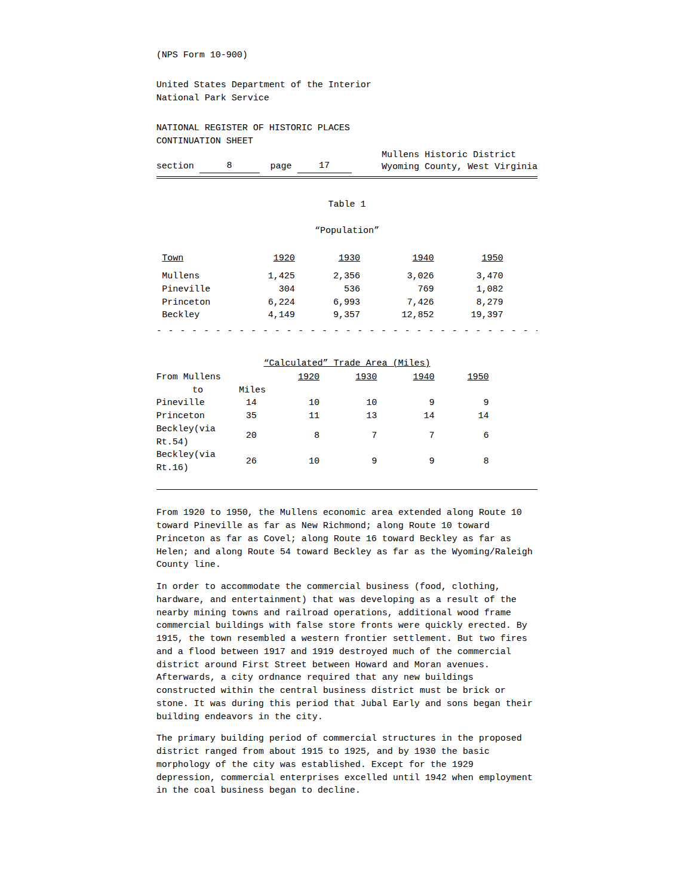(NPS Form 10-900)
United States Department of the Interior
National Park Service
NATIONAL REGISTER OF HISTORIC PLACES
CONTINUATION SHEET
section 8 page 17 Mullens Historic District Wyoming County, West Virginia
Table 1
“Population”
| Town | 1920 | 1930 | 1940 | 1950 |
| --- | --- | --- | --- | --- |
| Mullens | 1,425 | 2,356 | 3,026 | 3,470 |
| Pineville | 304 | 536 | 769 | 1,082 |
| Princeton | 6,224 | 6,993 | 7,426 | 8,279 |
| Beckley | 4,149 | 9,357 | 12,852 | 19,397 |
- - - - - - - - - - - - - - - - - - - - - - - - - - - - - - - - - - - - - -
“Calculated” Trade Area (Miles)
| From Mullens | | 1920 | 1930 | 1940 | 1950 |
| to | Miles | | | | |
| Pineville | 14 | 10 | 10 | 9 | 9 |
| Princeton | 35 | 11 | 13 | 14 | 14 |
| Beckley(via Rt.54) | 20 | 8 | 7 | 7 | 6 |
| Beckley(via Rt.16) | 26 | 10 | 9 | 9 | 8 |
From 1920 to 1950, the Mullens economic area extended along Route 10 toward Pineville as far as New Richmond; along Route 10 toward Princeton as far as Covel; along Route 16 toward Beckley as far as Helen; and along Route 54 toward Beckley as far as the Wyoming/Raleigh County line.
In order to accommodate the commercial business (food, clothing, hardware, and entertainment) that was developing as a result of the nearby mining towns and railroad operations, additional wood frame commercial buildings with false store fronts were quickly erected. By 1915, the town resembled a western frontier settlement. But two fires and a flood between 1917 and 1919 destroyed much of the commercial district around First Street between Howard and Moran avenues. Afterwards, a city ordnance required that any new buildings constructed within the central business district must be brick or stone. It was during this period that Jubal Early and sons began their building endeavors in the city.
The primary building period of commercial structures in the proposed district ranged from about 1915 to 1925, and by 1930 the basic morphology of the city was established. Except for the 1929 depression, commercial enterprises excelled until 1942 when employment in the coal business began to decline.